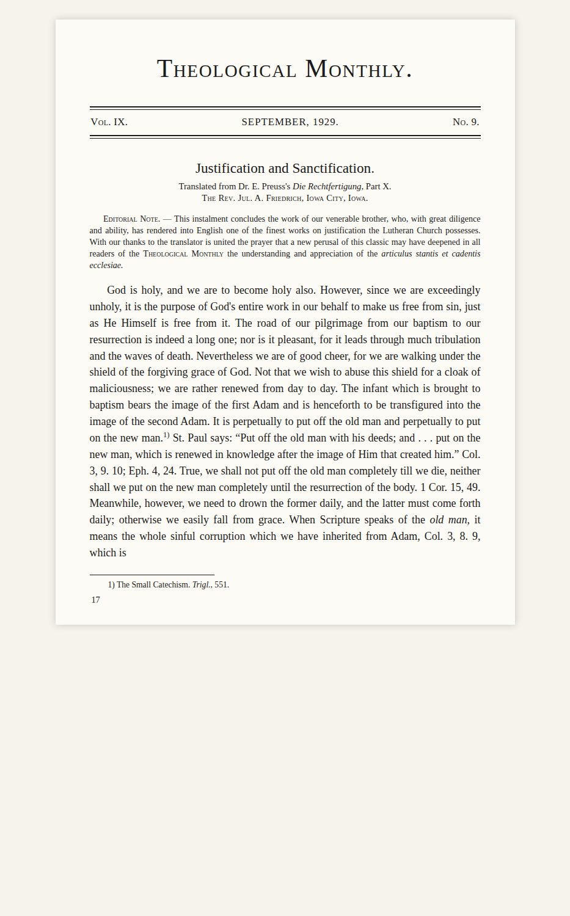Theological Monthly.
Vol. IX. SEPTEMBER, 1929. No. 9.
Justification and Sanctification.
Translated from Dr. E. Preuss's Die Rechtfertigung, Part X.
The Rev. Jul. A. Friedrich, Iowa City, Iowa.
Editorial Note. — This instalment concludes the work of our venerable brother, who, with great diligence and ability, has rendered into English one of the finest works on justification the Lutheran Church possesses. With our thanks to the translator is united the prayer that a new perusal of this classic may have deepened in all readers of the Theological Monthly the understanding and appreciation of the articulus stantis et cadentis ecclesiae.
God is holy, and we are to become holy also. However, since we are exceedingly unholy, it is the purpose of God's entire work in our behalf to make us free from sin, just as He Himself is free from it. The road of our pilgrimage from our baptism to our resurrection is indeed a long one; nor is it pleasant, for it leads through much tribulation and the waves of death. Nevertheless we are of good cheer, for we are walking under the shield of the forgiving grace of God. Not that we wish to abuse this shield for a cloak of maliciousness; we are rather renewed from day to day. The infant which is brought to baptism bears the image of the first Adam and is henceforth to be transfigured into the image of the second Adam. It is perpetually to put off the old man and perpetually to put on the new man.1) St. Paul says: “Put off the old man with his deeds; and . . . put on the new man, which is renewed in knowledge after the image of Him that created him.” Col. 3, 9. 10; Eph. 4, 24. True, we shall not put off the old man completely till we die, neither shall we put on the new man completely until the resurrection of the body. 1 Cor. 15, 49. Meanwhile, however, we need to drown the former daily, and the latter must come forth daily; otherwise we easily fall from grace. When Scripture speaks of the old man, it means the whole sinful corruption which we have inherited from Adam, Col. 3, 8. 9, which is
1) The Small Catechism. Trigl., 551.
17